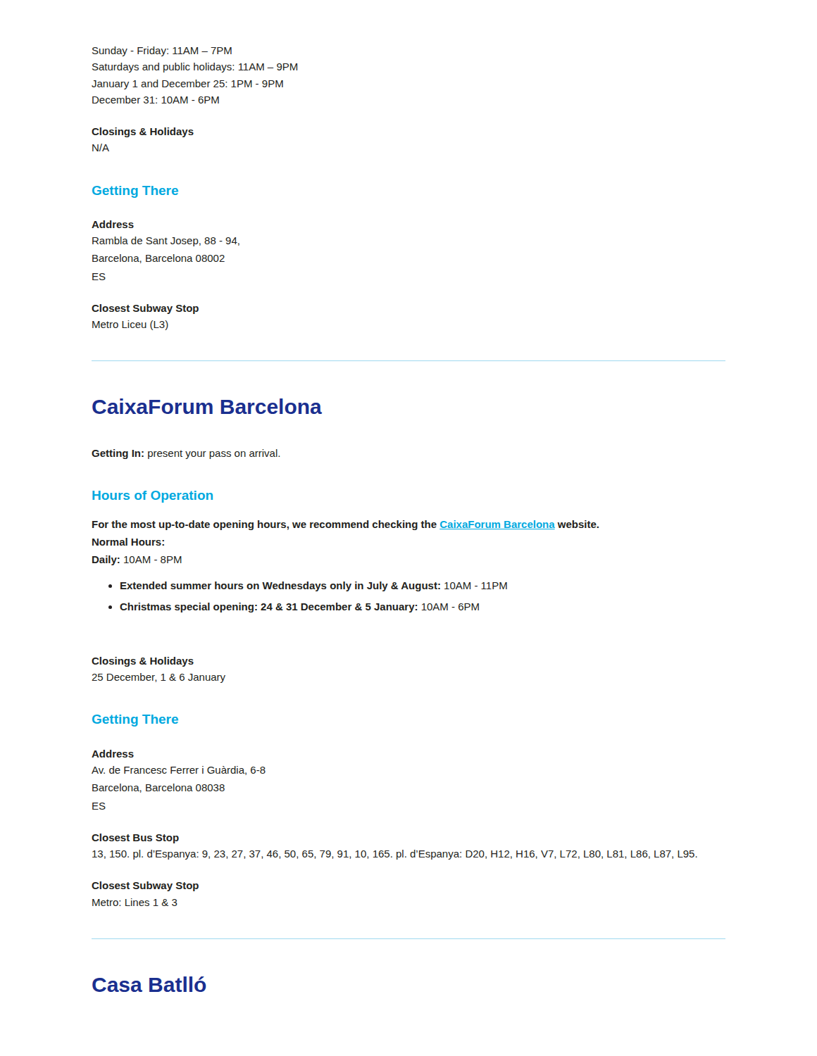Sunday - Friday: 11AM – 7PM
Saturdays and public holidays: 11AM – 9PM
January 1 and December 25: 1PM - 9PM
December 31: 10AM - 6PM
Closings & Holidays
N/A
Getting There
Address
Rambla de Sant Josep, 88 - 94,
Barcelona, Barcelona 08002
ES
Closest Subway Stop
Metro Liceu (L3)
CaixaForum Barcelona
Getting In: present your pass on arrival.
Hours of Operation
For the most up-to-date opening hours, we recommend checking the CaixaForum Barcelona website.
Normal Hours:
Daily: 10AM - 8PM
Extended summer hours on Wednesdays only in July & August: 10AM - 11PM
Christmas special opening: 24 & 31 December & 5 January: 10AM - 6PM
Closings & Holidays
25 December, 1 & 6 January
Getting There
Address
Av. de Francesc Ferrer i Guàrdia, 6-8
Barcelona, Barcelona 08038
ES
Closest Bus Stop
13, 150. pl. d’Espanya: 9, 23, 27, 37, 46, 50, 65, 79, 91, 10, 165. pl. d’Espanya: D20, H12, H16, V7, L72, L80, L81, L86, L87, L95.
Closest Subway Stop
Metro: Lines 1 & 3
Casa Batlló